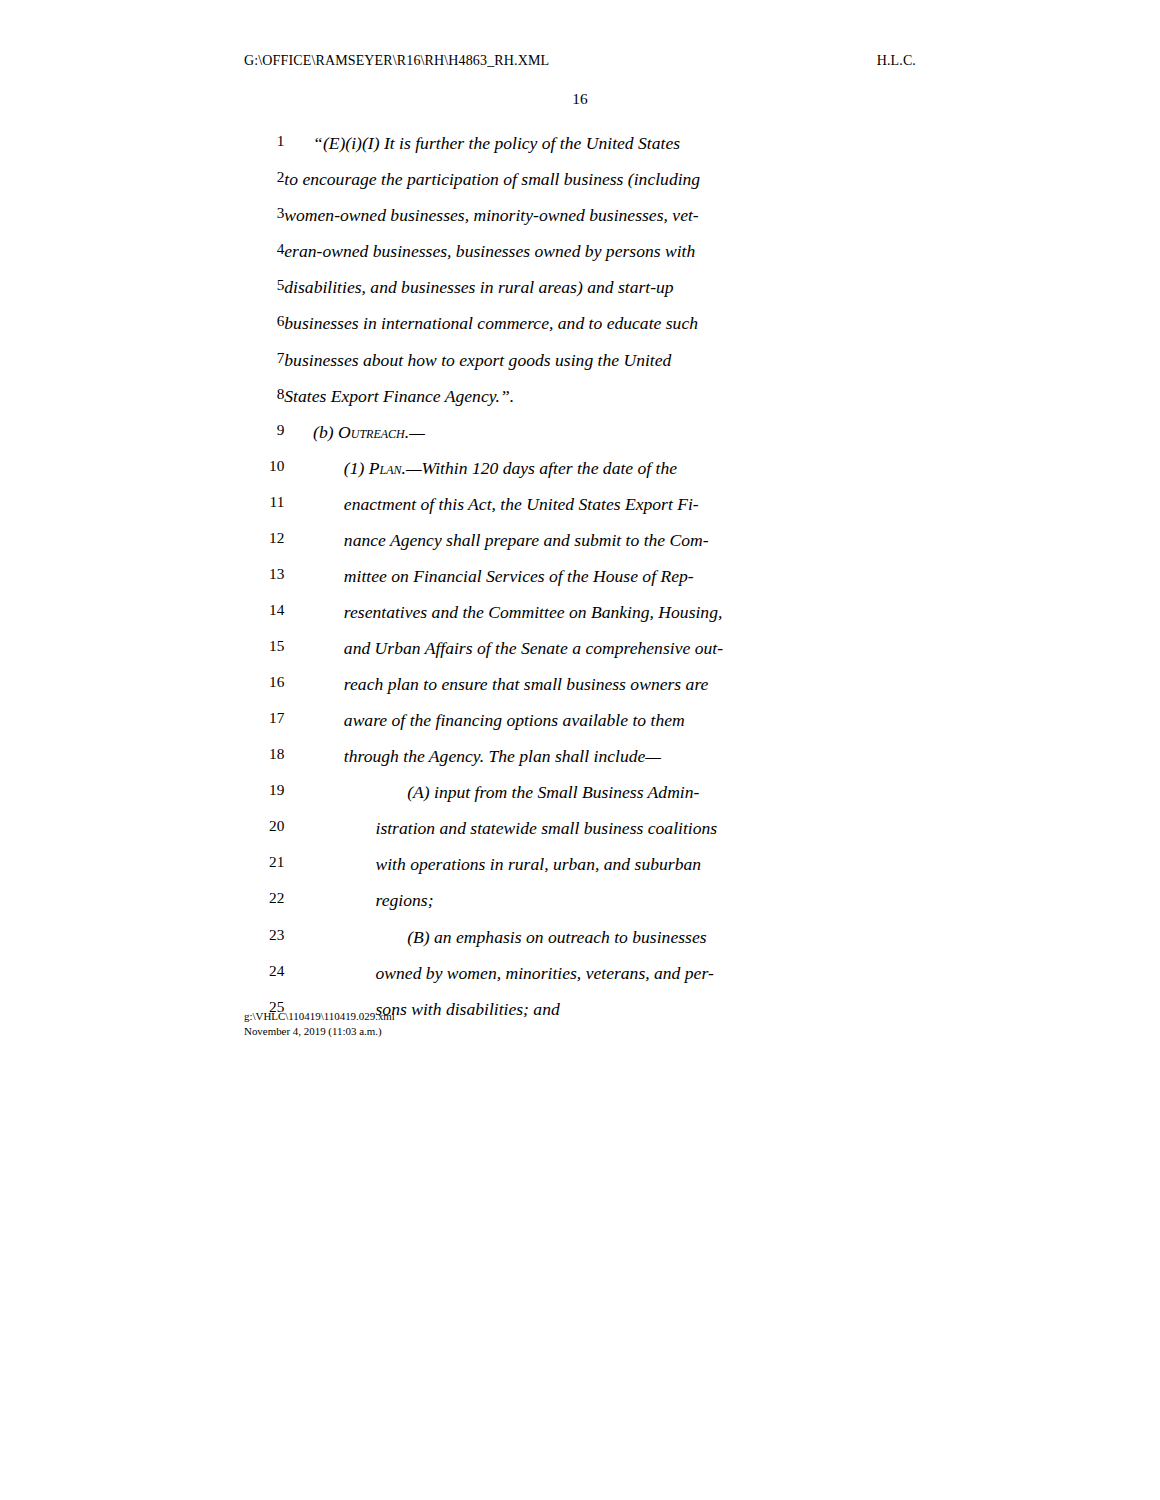G:\OFFICE\RAMSEYER\R16\RH\H4863_RH.XML
H.L.C.
16
| 1 | “ (E)(i)(I) It is further the policy of the United States |
| 2 | to encourage the participation of small business (including |
| 3 | women-owned businesses, minority-owned businesses, vet- |
| 4 | eran-owned businesses, businesses owned by persons with |
| 5 | disabilities, and businesses in rural areas) and start-up |
| 6 | businesses in international commerce, and to educate such |
| 7 | businesses about how to export goods using the United |
| 8 | States Export Finance Agency.”. |
| 9 | (b) Outreach. — |
| 10 | (1) Plan. —Within 120 days after the date of the |
| 11 | enactment of this Act, the United States Export Fi- |
| 12 | nance Agency shall prepare and submit to the Com- |
| 13 | mittee on Financial Services of the House of Rep- |
| 14 | resentatives and the Committee on Banking, Housing, |
| 15 | and Urban Affairs of the Senate a comprehensive out- |
| 16 | reach plan to ensure that small business owners are |
| 17 | aware of the financing options available to them |
| 18 | through the Agency. The plan shall include— |
| 19 | (A) input from the Small Business Admin- |
| 20 | istration and statewide small business coalitions |
| 21 | with operations in rural, urban, and suburban |
| 22 | regions; |
| 23 | (B) an emphasis on outreach to businesses |
| 24 | owned by women, minorities, veterans, and per- |
| 25 | sons with disabilities; and |
g:\VHLC\110419\110419.029.xml
November 4, 2019 (11:03 a.m.)